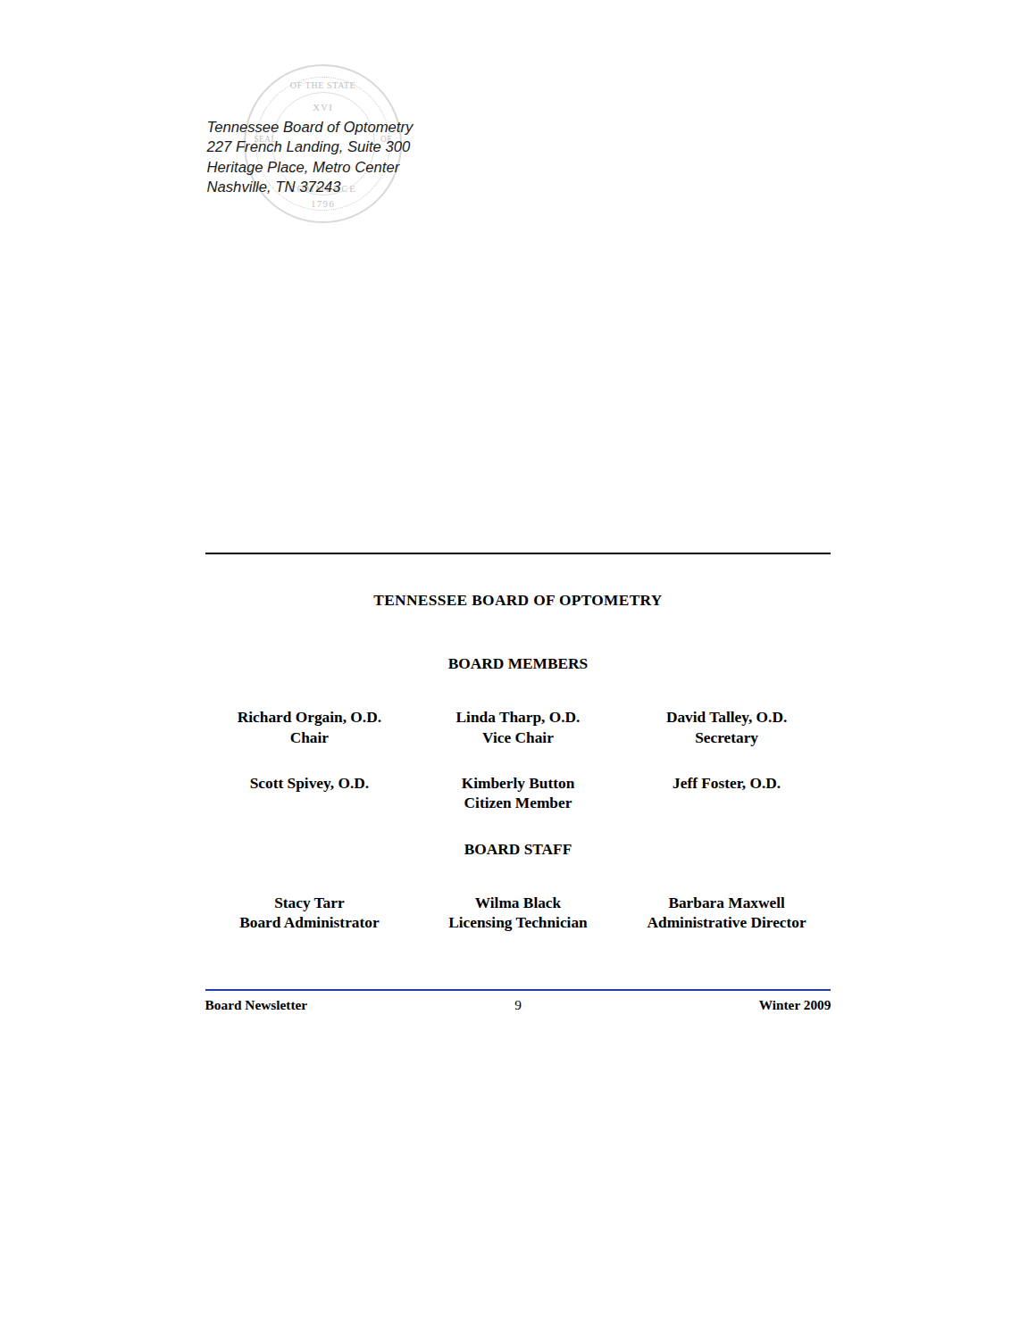OF THE STATE XVI SEAL OF COMMERCE 1796
Tennessee Board of Optometry
227 French Landing, Suite 300
Heritage Place, Metro Center
Nashville, TN 37243
TENNESSEE BOARD OF OPTOMETRY
BOARD MEMBERS
| Richard Orgain, O.D. Chair | Linda Tharp, O.D. Vice Chair | David Talley, O.D. Secretary |
| Scott Spivey, O.D. | Kimberly Button Citizen Member | Jeff Foster, O.D. |
BOARD STAFF
| Stacy Tarr Board Administrator | Wilma Black Licensing Technician | Barbara Maxwell Administrative Director |
Board Newsletter
9
Winter 2009